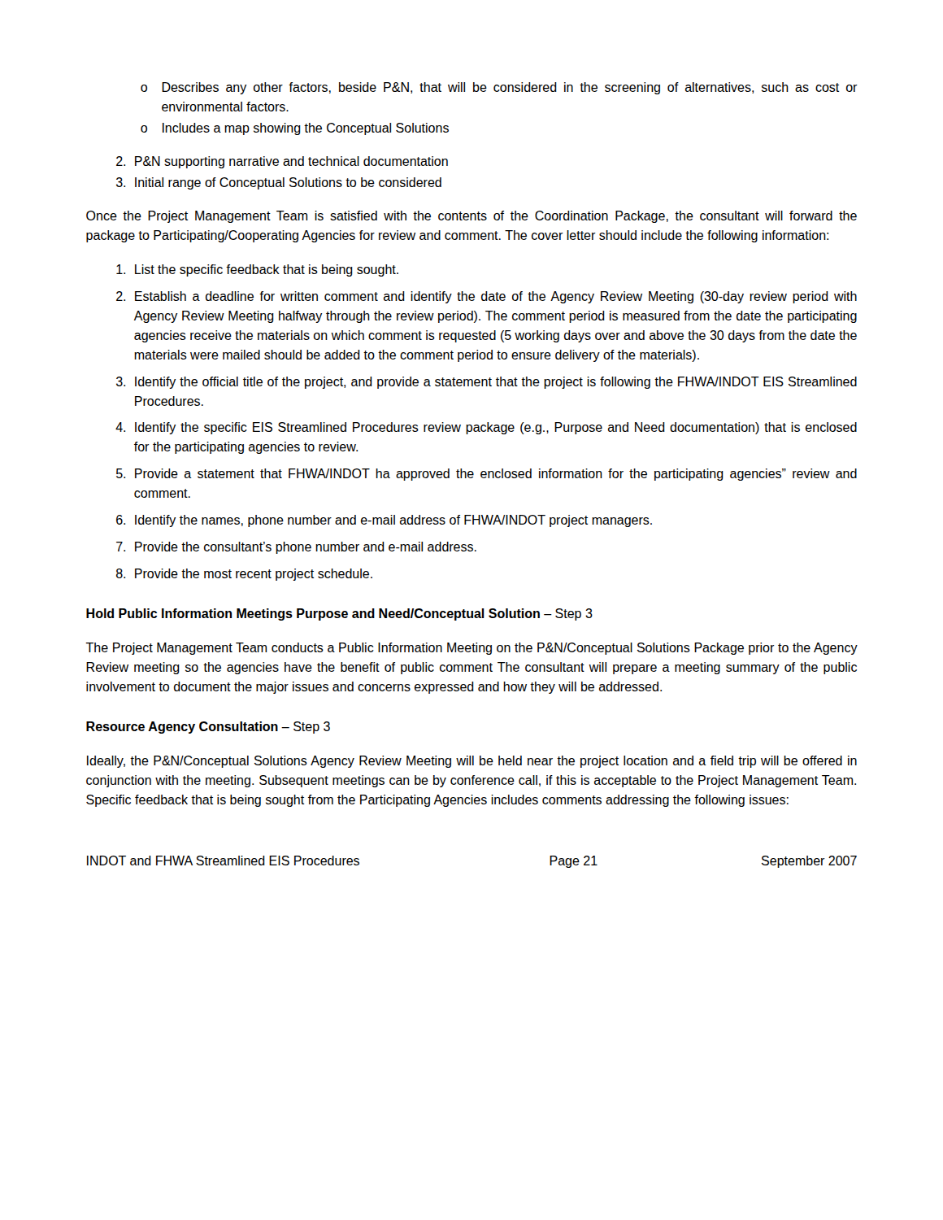Describes any other factors, beside P&N, that will be considered in the screening of alternatives, such as cost or environmental factors.
Includes a map showing the Conceptual Solutions
P&N supporting narrative and technical documentation
Initial range of Conceptual Solutions to be considered
Once the Project Management Team is satisfied with the contents of the Coordination Package, the consultant will forward the package to Participating/Cooperating Agencies for review and comment. The cover letter should include the following information:
List the specific feedback that is being sought.
Establish a deadline for written comment and identify the date of the Agency Review Meeting (30-day review period with Agency Review Meeting halfway through the review period). The comment period is measured from the date the participating agencies receive the materials on which comment is requested (5 working days over and above the 30 days from the date the materials were mailed should be added to the comment period to ensure delivery of the materials).
Identify the official title of the project, and provide a statement that the project is following the FHWA/INDOT EIS Streamlined Procedures.
Identify the specific EIS Streamlined Procedures review package (e.g., Purpose and Need documentation) that is enclosed for the participating agencies to review.
Provide a statement that FHWA/INDOT ha approved the enclosed information for the participating agencies” review and comment.
Identify the names, phone number and e-mail address of FHWA/INDOT project managers.
Provide the consultant’s phone number and e-mail address.
Provide the most recent project schedule.
Hold Public Information Meetings Purpose and Need/Conceptual Solution – Step 3
The Project Management Team conducts a Public Information Meeting on the P&N/Conceptual Solutions Package prior to the Agency Review meeting so the agencies have the benefit of public comment The consultant will prepare a meeting summary of the public involvement to document the major issues and concerns expressed and how they will be addressed.
Resource Agency Consultation – Step 3
Ideally, the P&N/Conceptual Solutions Agency Review Meeting will be held near the project location and a field trip will be offered in conjunction with the meeting. Subsequent meetings can be by conference call, if this is acceptable to the Project Management Team. Specific feedback that is being sought from the Participating Agencies includes comments addressing the following issues:
INDOT and FHWA Streamlined EIS Procedures
Page 21
September 2007